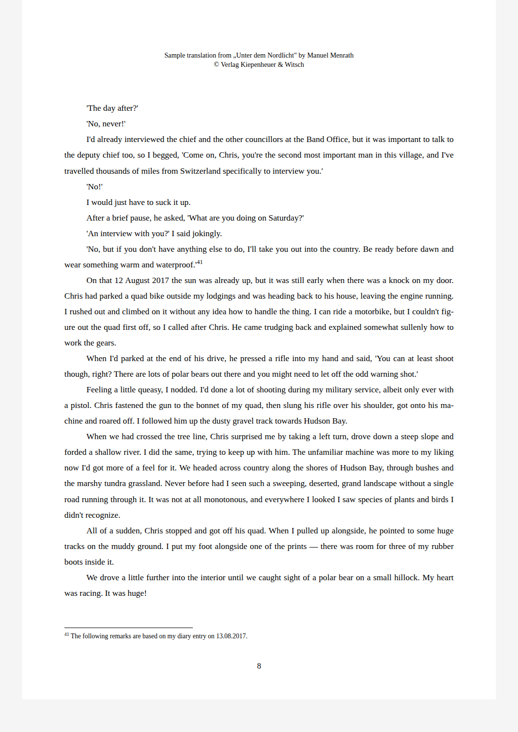Sample translation from „Unter dem Nordlicht" by Manuel Menrath
© Verlag Kiepenheuer & Witsch
'The day after?'
'No, never!'
I'd already interviewed the chief and the other councillors at the Band Office, but it was important to talk to the deputy chief too, so I begged, 'Come on, Chris, you're the second most important man in this village, and I've travelled thousands of miles from Switzerland specifically to interview you.'
'No!'
I would just have to suck it up.
After a brief pause, he asked, 'What are you doing on Saturday?'
'An interview with you?' I said jokingly.
'No, but if you don't have anything else to do, I'll take you out into the country. Be ready before dawn and wear something warm and waterproof.'41
On that 12 August 2017 the sun was already up, but it was still early when there was a knock on my door. Chris had parked a quad bike outside my lodgings and was heading back to his house, leaving the engine running. I rushed out and climbed on it without any idea how to handle the thing. I can ride a motorbike, but I couldn't figure out the quad first off, so I called after Chris. He came trudging back and explained somewhat sullenly how to work the gears.
When I'd parked at the end of his drive, he pressed a rifle into my hand and said, 'You can at least shoot though, right? There are lots of polar bears out there and you might need to let off the odd warning shot.'
Feeling a little queasy, I nodded. I'd done a lot of shooting during my military service, albeit only ever with a pistol. Chris fastened the gun to the bonnet of my quad, then slung his rifle over his shoulder, got onto his machine and roared off. I followed him up the dusty gravel track towards Hudson Bay.
When we had crossed the tree line, Chris surprised me by taking a left turn, drove down a steep slope and forded a shallow river. I did the same, trying to keep up with him. The unfamiliar machine was more to my liking now I'd got more of a feel for it. We headed across country along the shores of Hudson Bay, through bushes and the marshy tundra grassland. Never before had I seen such a sweeping, deserted, grand landscape without a single road running through it. It was not at all monotonous, and everywhere I looked I saw species of plants and birds I didn't recognize.
All of a sudden, Chris stopped and got off his quad. When I pulled up alongside, he pointed to some huge tracks on the muddy ground. I put my foot alongside one of the prints — there was room for three of my rubber boots inside it.
We drove a little further into the interior until we caught sight of a polar bear on a small hillock. My heart was racing. It was huge!
41 The following remarks are based on my diary entry on 13.08.2017.
8